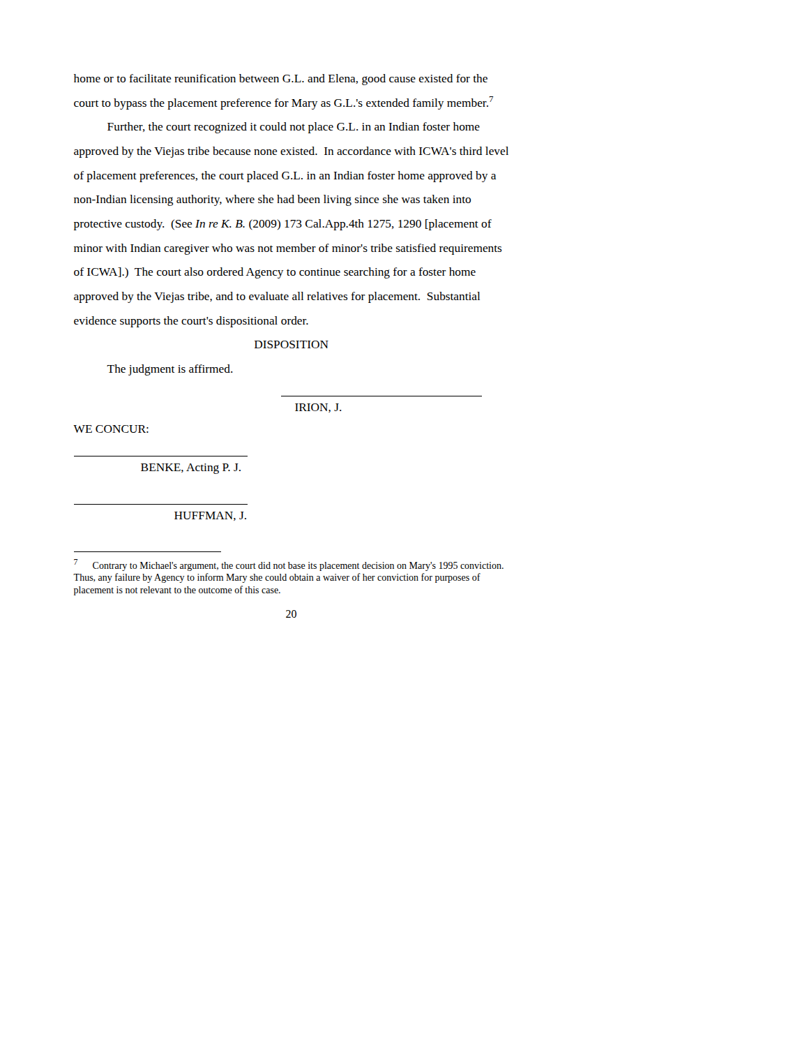home or to facilitate reunification between G.L. and Elena, good cause existed for the court to bypass the placement preference for Mary as G.L.'s extended family member.7
Further, the court recognized it could not place G.L. in an Indian foster home approved by the Viejas tribe because none existed. In accordance with ICWA's third level of placement preferences, the court placed G.L. in an Indian foster home approved by a non-Indian licensing authority, where she had been living since she was taken into protective custody. (See In re K. B. (2009) 173 Cal.App.4th 1275, 1290 [placement of minor with Indian caregiver who was not member of minor's tribe satisfied requirements of ICWA].) The court also ordered Agency to continue searching for a foster home approved by the Viejas tribe, and to evaluate all relatives for placement. Substantial evidence supports the court's dispositional order.
DISPOSITION
The judgment is affirmed.
IRION, J.
WE CONCUR:
BENKE, Acting P. J.
HUFFMAN, J.
7 Contrary to Michael's argument, the court did not base its placement decision on Mary's 1995 conviction. Thus, any failure by Agency to inform Mary she could obtain a waiver of her conviction for purposes of placement is not relevant to the outcome of this case.
20